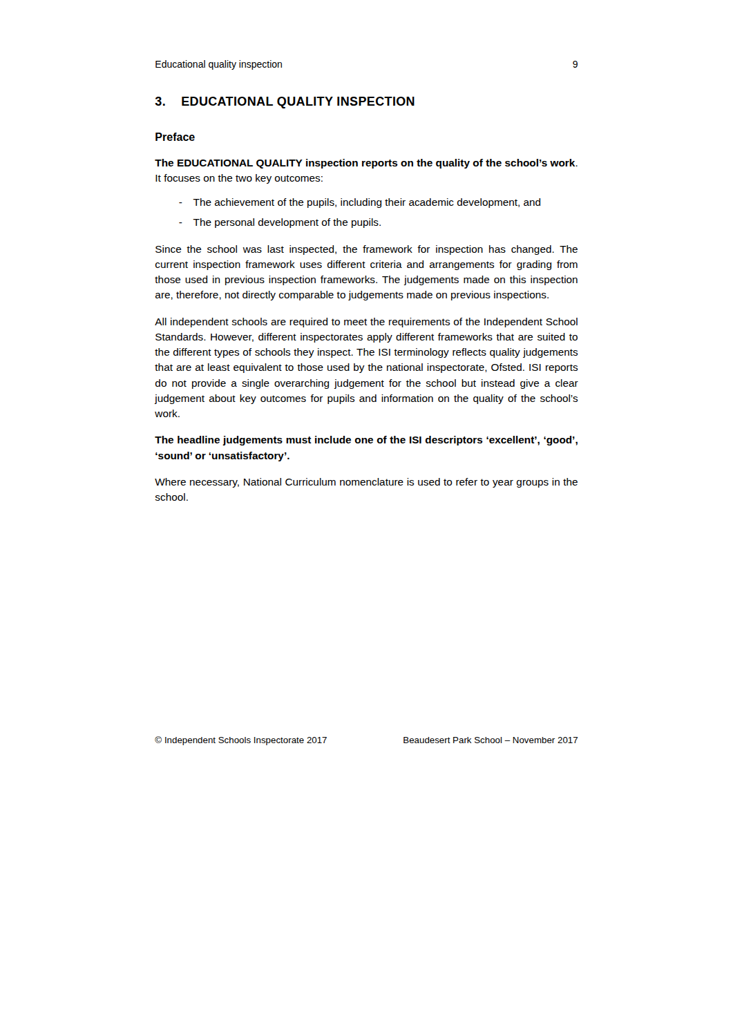Educational quality inspection 9
3. EDUCATIONAL QUALITY INSPECTION
Preface
The EDUCATIONAL QUALITY inspection reports on the quality of the school’s work. It focuses on the two key outcomes:
The achievement of the pupils, including their academic development, and
The personal development of the pupils.
Since the school was last inspected, the framework for inspection has changed. The current inspection framework uses different criteria and arrangements for grading from those used in previous inspection frameworks. The judgements made on this inspection are, therefore, not directly comparable to judgements made on previous inspections.
All independent schools are required to meet the requirements of the Independent School Standards. However, different inspectorates apply different frameworks that are suited to the different types of schools they inspect. The ISI terminology reflects quality judgements that are at least equivalent to those used by the national inspectorate, Ofsted. ISI reports do not provide a single overarching judgement for the school but instead give a clear judgement about key outcomes for pupils and information on the quality of the school’s work.
The headline judgements must include one of the ISI descriptors ‘excellent’, ‘good’, ‘sound’ or ‘unsatisfactory’.
Where necessary, National Curriculum nomenclature is used to refer to year groups in the school.
© Independent Schools Inspectorate 2017 Beaudesert Park School – November 2017